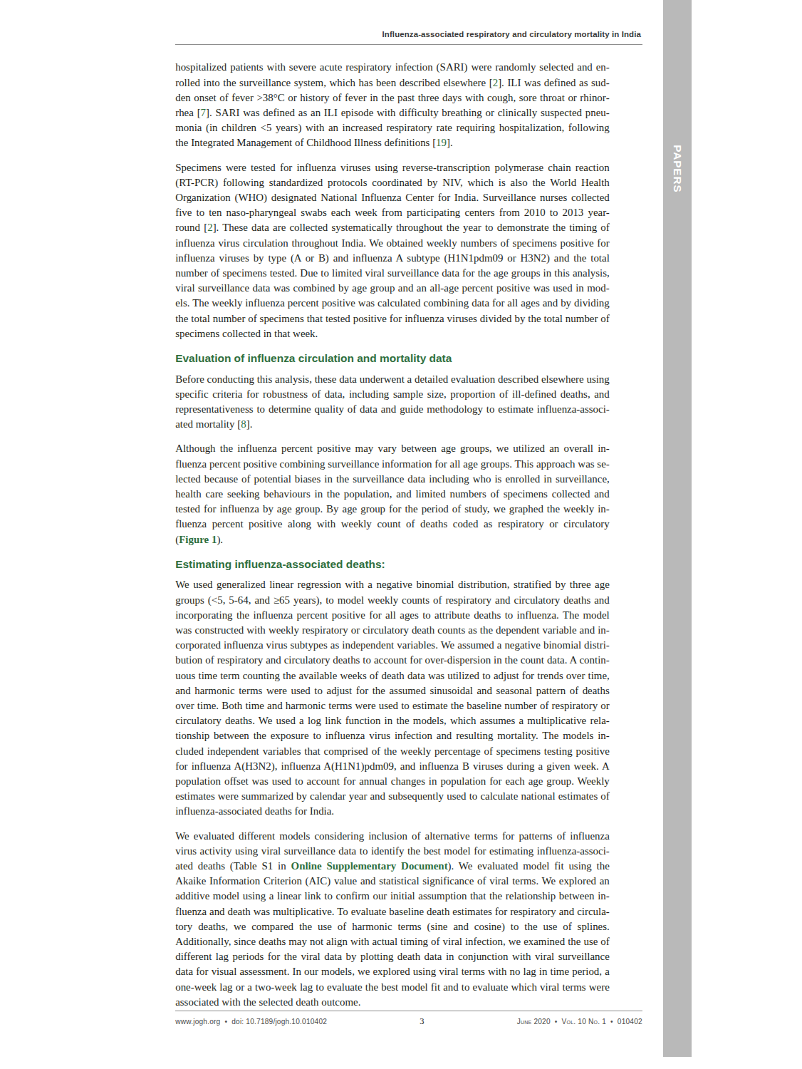PAPERS
Influenza-associated respiratory and circulatory mortality in India
hospitalized patients with severe acute respiratory infection (SARI) were randomly selected and enrolled into the surveillance system, which has been described elsewhere [2]. ILI was defined as sudden onset of fever >38°C or history of fever in the past three days with cough, sore throat or rhinorrhea [7]. SARI was defined as an ILI episode with difficulty breathing or clinically suspected pneumonia (in children <5 years) with an increased respiratory rate requiring hospitalization, following the Integrated Management of Childhood Illness definitions [19].
Specimens were tested for influenza viruses using reverse-transcription polymerase chain reaction (RT-PCR) following standardized protocols coordinated by NIV, which is also the World Health Organization (WHO) designated National Influenza Center for India. Surveillance nurses collected five to ten naso-pharyngeal swabs each week from participating centers from 2010 to 2013 year-round [2]. These data are collected systematically throughout the year to demonstrate the timing of influenza virus circulation throughout India. We obtained weekly numbers of specimens positive for influenza viruses by type (A or B) and influenza A subtype (H1N1pdm09 or H3N2) and the total number of specimens tested. Due to limited viral surveillance data for the age groups in this analysis, viral surveillance data was combined by age group and an all-age percent positive was used in models. The weekly influenza percent positive was calculated combining data for all ages and by dividing the total number of specimens that tested positive for influenza viruses divided by the total number of specimens collected in that week.
Evaluation of influenza circulation and mortality data
Before conducting this analysis, these data underwent a detailed evaluation described elsewhere using specific criteria for robustness of data, including sample size, proportion of ill-defined deaths, and representativeness to determine quality of data and guide methodology to estimate influenza-associated mortality [8].
Although the influenza percent positive may vary between age groups, we utilized an overall influenza percent positive combining surveillance information for all age groups. This approach was selected because of potential biases in the surveillance data including who is enrolled in surveillance, health care seeking behaviours in the population, and limited numbers of specimens collected and tested for influenza by age group. By age group for the period of study, we graphed the weekly influenza percent positive along with weekly count of deaths coded as respiratory or circulatory (Figure 1).
Estimating influenza-associated deaths:
We used generalized linear regression with a negative binomial distribution, stratified by three age groups (<5, 5-64, and ≥65 years), to model weekly counts of respiratory and circulatory deaths and incorporating the influenza percent positive for all ages to attribute deaths to influenza. The model was constructed with weekly respiratory or circulatory death counts as the dependent variable and incorporated influenza virus subtypes as independent variables. We assumed a negative binomial distribution of respiratory and circulatory deaths to account for over-dispersion in the count data. A continuous time term counting the available weeks of death data was utilized to adjust for trends over time, and harmonic terms were used to adjust for the assumed sinusoidal and seasonal pattern of deaths over time. Both time and harmonic terms were used to estimate the baseline number of respiratory or circulatory deaths. We used a log link function in the models, which assumes a multiplicative relationship between the exposure to influenza virus infection and resulting mortality. The models included independent variables that comprised of the weekly percentage of specimens testing positive for influenza A(H3N2), influenza A(H1N1)pdm09, and influenza B viruses during a given week. A population offset was used to account for annual changes in population for each age group. Weekly estimates were summarized by calendar year and subsequently used to calculate national estimates of influenza-associated deaths for India.
We evaluated different models considering inclusion of alternative terms for patterns of influenza virus activity using viral surveillance data to identify the best model for estimating influenza-associated deaths (Table S1 in Online Supplementary Document). We evaluated model fit using the Akaike Information Criterion (AIC) value and statistical significance of viral terms. We explored an additive model using a linear link to confirm our initial assumption that the relationship between influenza and death was multiplicative. To evaluate baseline death estimates for respiratory and circulatory deaths, we compared the use of harmonic terms (sine and cosine) to the use of splines. Additionally, since deaths may not align with actual timing of viral infection, we examined the use of different lag periods for the viral data by plotting death data in conjunction with viral surveillance data for visual assessment. In our models, we explored using viral terms with no lag in time period, a one-week lag or a two-week lag to evaluate the best model fit and to evaluate which viral terms were associated with the selected death outcome.
www.jogh.org • doi: 10.7189/jogh.10.010402
3
June 2020 • Vol. 10 No. 1 • 010402